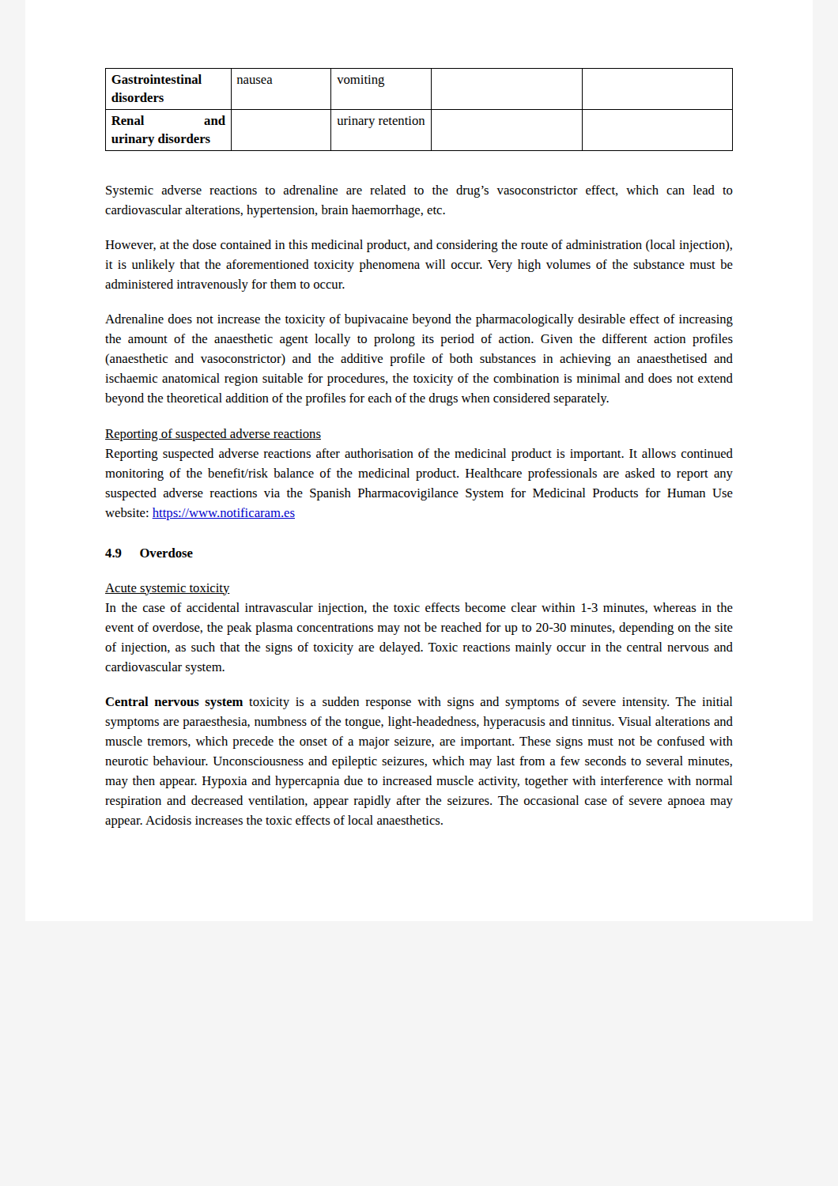| Gastrointestinal disorders | nausea | vomiting | | |
| Renal and urinary disorders | | urinary retention | | |
Systemic adverse reactions to adrenaline are related to the drug’s vasoconstrictor effect, which can lead to cardiovascular alterations, hypertension, brain haemorrhage, etc.
However, at the dose contained in this medicinal product, and considering the route of administration (local injection), it is unlikely that the aforementioned toxicity phenomena will occur. Very high volumes of the substance must be administered intravenously for them to occur.
Adrenaline does not increase the toxicity of bupivacaine beyond the pharmacologically desirable effect of increasing the amount of the anaesthetic agent locally to prolong its period of action. Given the different action profiles (anaesthetic and vasoconstrictor) and the additive profile of both substances in achieving an anaesthetised and ischaemic anatomical region suitable for procedures, the toxicity of the combination is minimal and does not extend beyond the theoretical addition of the profiles for each of the drugs when considered separately.
Reporting of suspected adverse reactions
Reporting suspected adverse reactions after authorisation of the medicinal product is important. It allows continued monitoring of the benefit/risk balance of the medicinal product. Healthcare professionals are asked to report any suspected adverse reactions via the Spanish Pharmacovigilance System for Medicinal Products for Human Use website: https://www.notificaram.es
4.9 Overdose
Acute systemic toxicity
In the case of accidental intravascular injection, the toxic effects become clear within 1-3 minutes, whereas in the event of overdose, the peak plasma concentrations may not be reached for up to 20-30 minutes, depending on the site of injection, as such that the signs of toxicity are delayed. Toxic reactions mainly occur in the central nervous and cardiovascular system.
Central nervous system toxicity is a sudden response with signs and symptoms of severe intensity. The initial symptoms are paraesthesia, numbness of the tongue, light-headedness, hyperacusis and tinnitus. Visual alterations and muscle tremors, which precede the onset of a major seizure, are important. These signs must not be confused with neurotic behaviour. Unconsciousness and epileptic seizures, which may last from a few seconds to several minutes, may then appear. Hypoxia and hypercapnia due to increased muscle activity, together with interference with normal respiration and decreased ventilation, appear rapidly after the seizures. The occasional case of severe apnoea may appear. Acidosis increases the toxic effects of local anaesthetics.